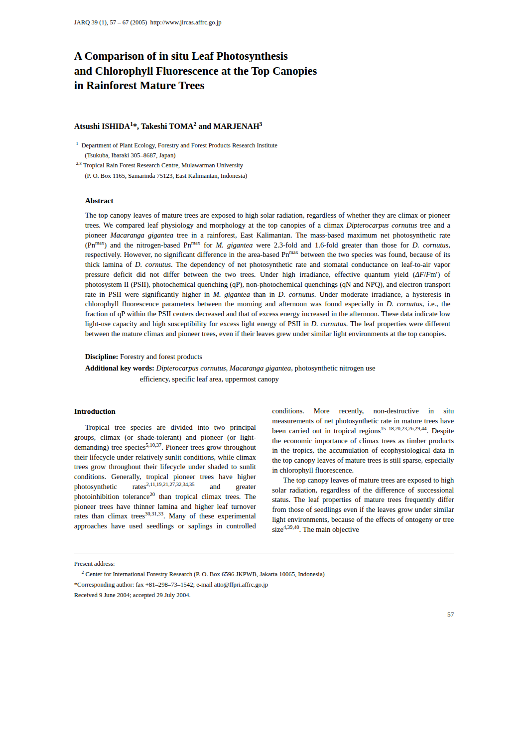JARQ 39 (1), 57 – 67 (2005) http://www.jircas.affrc.go.jp
A Comparison of in situ Leaf Photosynthesis
and Chlorophyll Fluorescence at the Top Canopies
in Rainforest Mature Trees
Atsushi ISHIDA1*, Takeshi TOMA2 and MARJENAH3
1 Department of Plant Ecology, Forestry and Forest Products Research Institute
(Tsukuba, Ibaraki 305–8687, Japan)
2,3 Tropical Rain Forest Research Centre, Mulawarman University
(P. O. Box 1165, Samarinda 75123, East Kalimantan, Indonesia)
Abstract
The top canopy leaves of mature trees are exposed to high solar radiation, regardless of whether they are climax or pioneer trees. We compared leaf physiology and morphology at the top canopies of a climax Dipterocarpus cornutus tree and a pioneer Macaranga gigantea tree in a rainforest, East Kalimantan. The mass-based maximum net photosynthetic rate (Pnmax) and the nitrogen-based Pnmax for M. gigantea were 2.3-fold and 1.6-fold greater than those for D. cornutus, respectively. However, no significant difference in the area-based Pnmax between the two species was found, because of its thick lamina of D. cornutus. The dependency of net photosynthetic rate and stomatal conductance on leaf-to-air vapor pressure deficit did not differ between the two trees. Under high irradiance, effective quantum yield (ΔF/Fm′) of photosystem II (PSII), photochemical quenching (qP), non-photochemical quenchings (qN and NPQ), and electron transport rate in PSII were significantly higher in M. gigantea than in D. cornutus. Under moderate irradiance, a hysteresis in chlorophyll fluorescence parameters between the morning and afternoon was found especially in D. cornutus, i.e., the fraction of qP within the PSII centers decreased and that of excess energy increased in the afternoon. These data indicate low light-use capacity and high susceptibility for excess light energy of PSII in D. cornutus. The leaf properties were different between the mature climax and pioneer trees, even if their leaves grew under similar light environments at the top canopies.
Discipline: Forestry and forest products
Additional key words: Dipterocarpus cornutus, Macaranga gigantea, photosynthetic nitrogen use
efficiency, specific leaf area, uppermost canopy
Introduction
Tropical tree species are divided into two principal groups, climax (or shade-tolerant) and pioneer (or light-demanding) tree species5,10,37. Pioneer trees grow throughout their lifecycle under relatively sunlit conditions, while climax trees grow throughout their lifecycle under shaded to sunlit conditions. Generally, tropical pioneer trees have higher photosynthetic rates2,11,19,21,27,32,34,35 and greater photoinhibition tolerance20 than tropical climax trees. The pioneer trees have thinner lamina and higher leaf turnover rates than climax trees30,31,33. Many of these experimental approaches have used seedlings or saplings in controlled conditions. More recently, non-destructive in situ measurements of net photosynthetic rate in mature trees have been carried out in tropical regions15–18,20,23,26,29,44. Despite the economic importance of climax trees as timber products in the tropics, the accumulation of ecophysiological data in the top canopy leaves of mature trees is still sparse, especially in chlorophyll fluorescence.
The top canopy leaves of mature trees are exposed to high solar radiation, regardless of the difference of successional status. The leaf properties of mature trees frequently differ from those of seedlings even if the leaves grow under similar light environments, because of the effects of ontogeny or tree size4,39,40. The main objective
Present address:
2 Center for International Forestry Research (P. O. Box 6596 JKPWB, Jakarta 10065, Indonesia)
*Corresponding author: fax +81–298–73–1542; e-mail atto@ffpri.affrc.go.jp
Received 9 June 2004; accepted 29 July 2004.
57